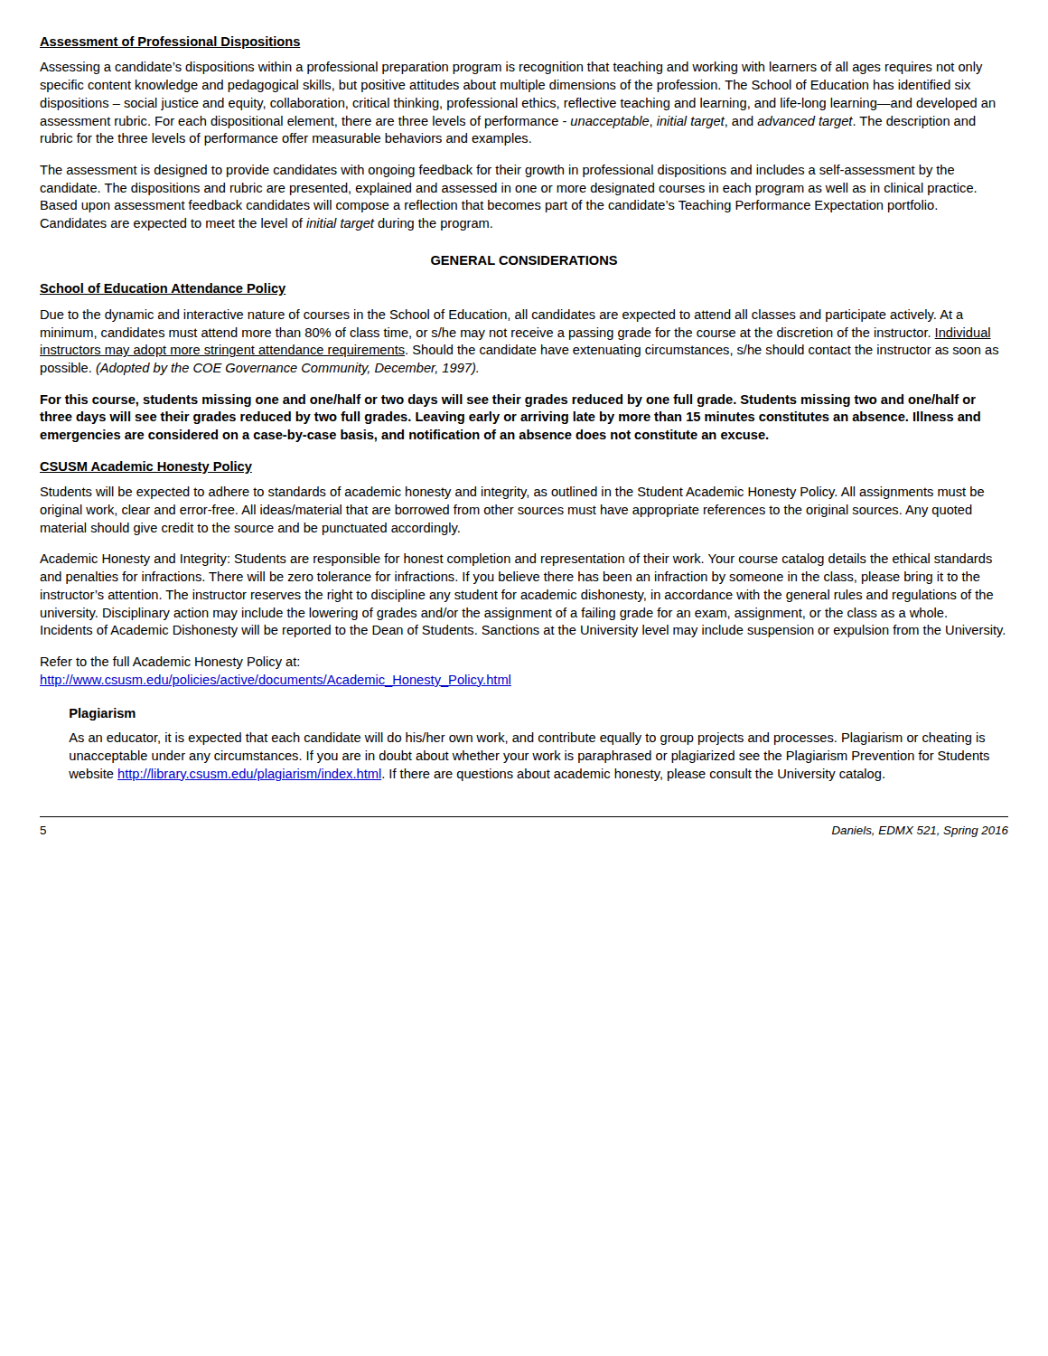Assessment of Professional Dispositions
Assessing a candidate’s dispositions within a professional preparation program is recognition that teaching and working with learners of all ages requires not only specific content knowledge and pedagogical skills, but positive attitudes about multiple dimensions of the profession. The School of Education has identified six dispositions – social justice and equity, collaboration, critical thinking, professional ethics, reflective teaching and learning, and life-long learning—and developed an assessment rubric. For each dispositional element, there are three levels of performance - unacceptable, initial target, and advanced target. The description and rubric for the three levels of performance offer measurable behaviors and examples.
The assessment is designed to provide candidates with ongoing feedback for their growth in professional dispositions and includes a self-assessment by the candidate. The dispositions and rubric are presented, explained and assessed in one or more designated courses in each program as well as in clinical practice. Based upon assessment feedback candidates will compose a reflection that becomes part of the candidate’s Teaching Performance Expectation portfolio. Candidates are expected to meet the level of initial target during the program.
GENERAL CONSIDERATIONS
School of Education Attendance Policy
Due to the dynamic and interactive nature of courses in the School of Education, all candidates are expected to attend all classes and participate actively. At a minimum, candidates must attend more than 80% of class time, or s/he may not receive a passing grade for the course at the discretion of the instructor. Individual instructors may adopt more stringent attendance requirements. Should the candidate have extenuating circumstances, s/he should contact the instructor as soon as possible. (Adopted by the COE Governance Community, December, 1997).
For this course, students missing one and one/half or two days will see their grades reduced by one full grade. Students missing two and one/half or three days will see their grades reduced by two full grades. Leaving early or arriving late by more than 15 minutes constitutes an absence. Illness and emergencies are considered on a case-by-case basis, and notification of an absence does not constitute an excuse.
CSUSM Academic Honesty Policy
Students will be expected to adhere to standards of academic honesty and integrity, as outlined in the Student Academic Honesty Policy. All assignments must be original work, clear and error-free. All ideas/material that are borrowed from other sources must have appropriate references to the original sources. Any quoted material should give credit to the source and be punctuated accordingly.
Academic Honesty and Integrity: Students are responsible for honest completion and representation of their work. Your course catalog details the ethical standards and penalties for infractions. There will be zero tolerance for infractions. If you believe there has been an infraction by someone in the class, please bring it to the instructor’s attention. The instructor reserves the right to discipline any student for academic dishonesty, in accordance with the general rules and regulations of the university. Disciplinary action may include the lowering of grades and/or the assignment of a failing grade for an exam, assignment, or the class as a whole.
Incidents of Academic Dishonesty will be reported to the Dean of Students. Sanctions at the University level may include suspension or expulsion from the University.
Refer to the full Academic Honesty Policy at:
http://www.csusm.edu/policies/active/documents/Academic_Honesty_Policy.html
Plagiarism
As an educator, it is expected that each candidate will do his/her own work, and contribute equally to group projects and processes. Plagiarism or cheating is unacceptable under any circumstances. If you are in doubt about whether your work is paraphrased or plagiarized see the Plagiarism Prevention for Students website http://library.csusm.edu/plagiarism/index.html. If there are questions about academic honesty, please consult the University catalog.
5 Daniels, EDMX 521, Spring 2016